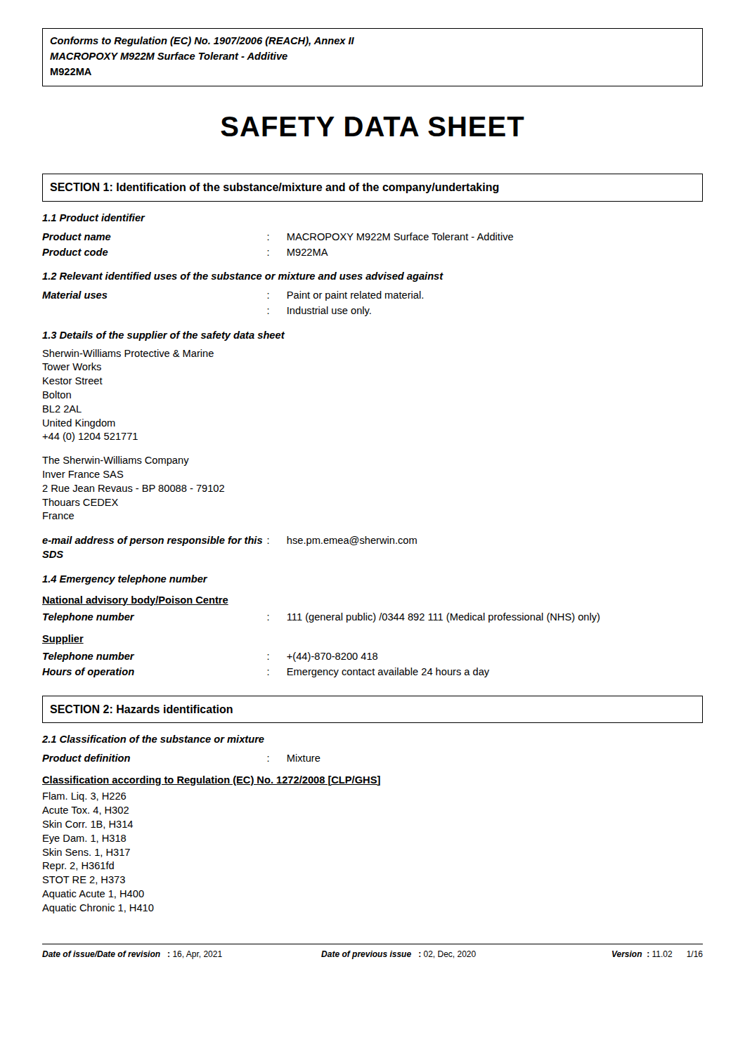Conforms to Regulation (EC) No. 1907/2006 (REACH), Annex II
MACROPOXY M922M Surface Tolerant - Additive
M922MA
SAFETY DATA SHEET
SECTION 1: Identification of the substance/mixture and of the company/undertaking
1.1 Product identifier
| Product name | : | MACROPOXY M922M Surface Tolerant - Additive |
| Product code | : | M922MA |
1.2 Relevant identified uses of the substance or mixture and uses advised against
| Material uses | : | Paint or paint related material. |
| | : | Industrial use only. |
1.3 Details of the supplier of the safety data sheet
Sherwin-Williams Protective & Marine
Tower Works
Kestor Street
Bolton
BL2 2AL
United Kingdom
+44 (0) 1204 521771
The Sherwin-Williams Company
Inver France SAS
2 Rue Jean Revaus - BP 80088 - 79102
Thouars CEDEX
France
| e-mail address of person responsible for this SDS | : | hse.pm.emea@sherwin.com |
1.4 Emergency telephone number
National advisory body/Poison Centre
| Telephone number | : | 111 (general public) /0344 892 111 (Medical professional (NHS) only) |
Supplier
| Telephone number | : | +(44)-870-8200 418 |
| Hours of operation | : | Emergency contact available 24 hours a day |
SECTION 2: Hazards identification
2.1 Classification of the substance or mixture
| Product definition | : | Mixture |
Classification according to Regulation (EC) No. 1272/2008 [CLP/GHS]
Flam. Liq. 3, H226
Acute Tox. 4, H302
Skin Corr. 1B, H314
Eye Dam. 1, H318
Skin Sens. 1, H317
Repr. 2, H361fd
STOT RE 2, H373
Aquatic Acute 1, H400
Aquatic Chronic 1, H410
| Date of issue/Date of revision : 16, Apr, 2021 | Date of previous issue : 02, Dec, 2020 | Version : 11.02 1/16 |